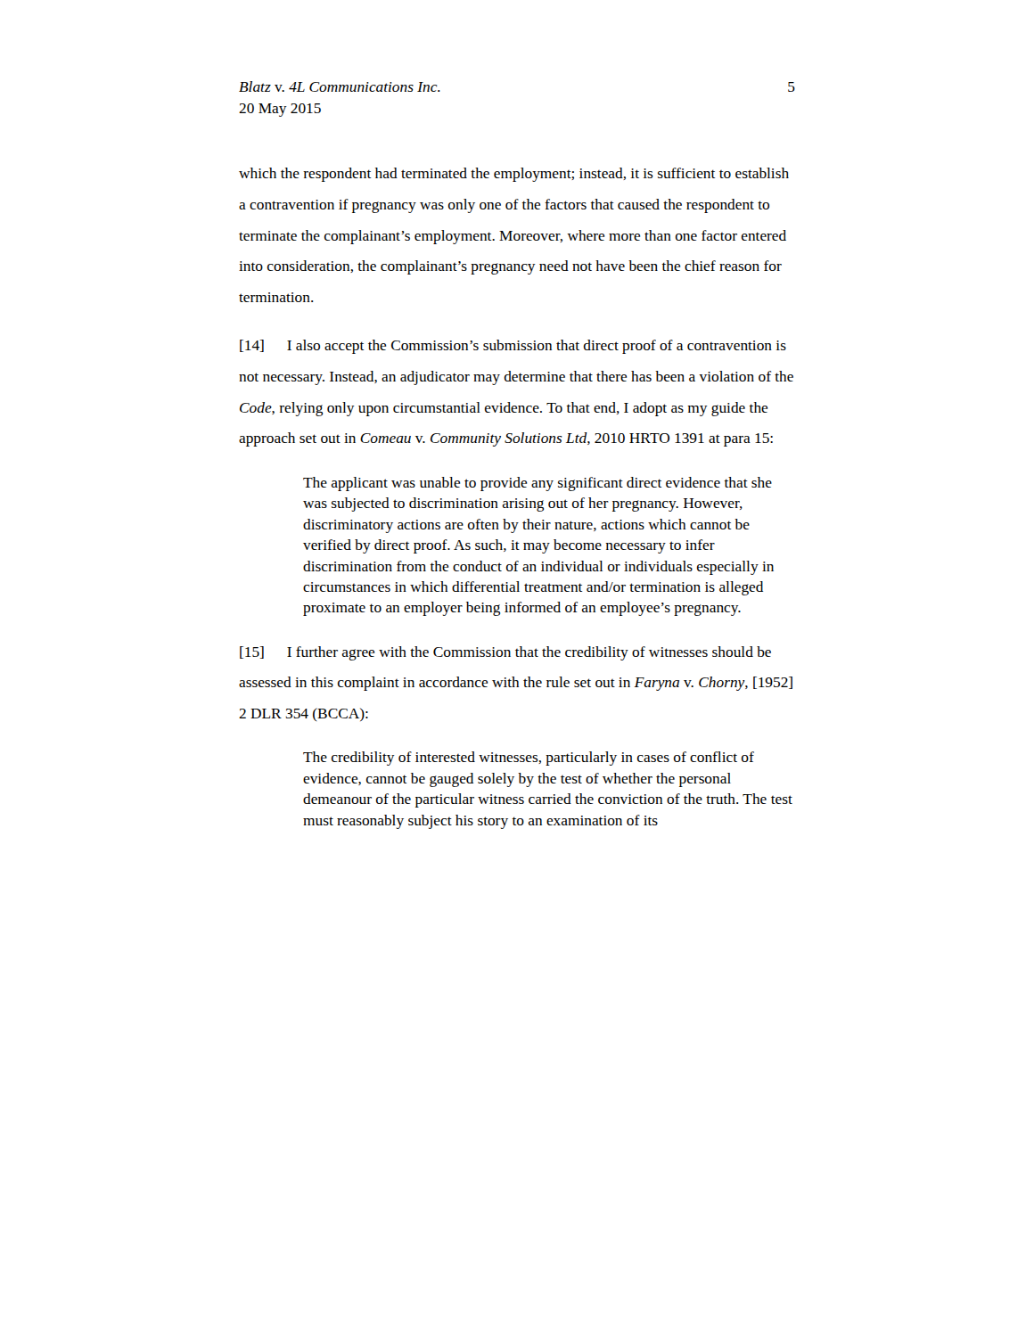Blatz v. 4L Communications Inc.
20 May 2015
5
which the respondent had terminated the employment; instead, it is sufficient to establish a contravention if pregnancy was only one of the factors that caused the respondent to terminate the complainant’s employment. Moreover, where more than one factor entered into consideration, the complainant’s pregnancy need not have been the chief reason for termination.
[14] I also accept the Commission’s submission that direct proof of a contravention is not necessary. Instead, an adjudicator may determine that there has been a violation of the Code, relying only upon circumstantial evidence. To that end, I adopt as my guide the approach set out in Comeau v. Community Solutions Ltd, 2010 HRTO 1391 at para 15:
The applicant was unable to provide any significant direct evidence that she was subjected to discrimination arising out of her pregnancy. However, discriminatory actions are often by their nature, actions which cannot be verified by direct proof. As such, it may become necessary to infer discrimination from the conduct of an individual or individuals especially in circumstances in which differential treatment and/or termination is alleged proximate to an employer being informed of an employee’s pregnancy.
[15] I further agree with the Commission that the credibility of witnesses should be assessed in this complaint in accordance with the rule set out in Faryna v. Chorny, [1952] 2 DLR 354 (BCCA):
The credibility of interested witnesses, particularly in cases of conflict of evidence, cannot be gauged solely by the test of whether the personal demeanour of the particular witness carried the conviction of the truth. The test must reasonably subject his story to an examination of its